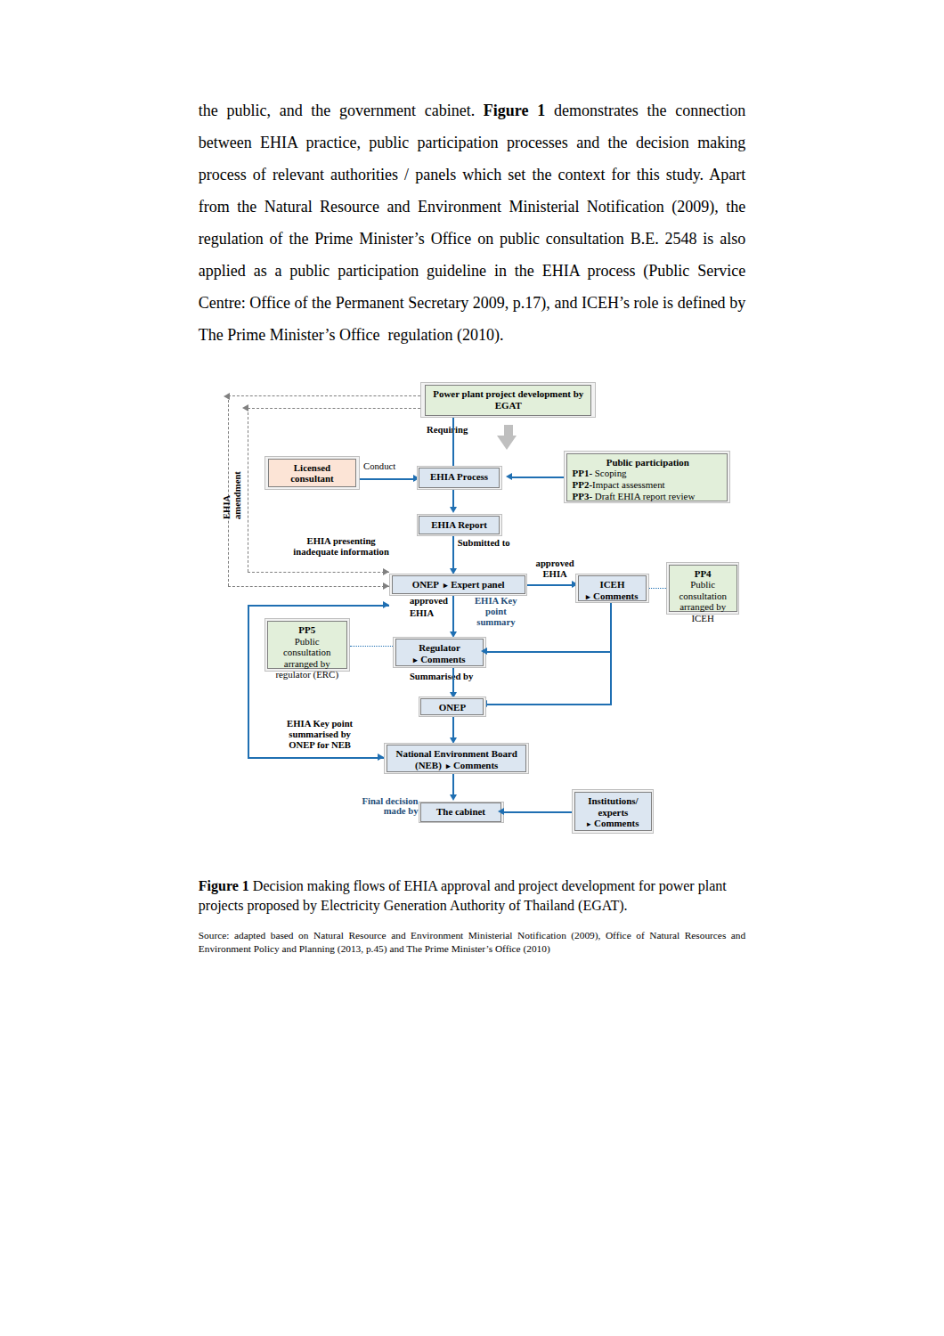the public, and the government cabinet. Figure 1 demonstrates the connection between EHIA practice, public participation processes and the decision making process of relevant authorities / panels which set the context for this study. Apart from the Natural Resource and Environment Ministerial Notification (2009), the regulation of the Prime Minister’s Office on public consultation B.E. 2548 is also applied as a public participation guideline in the EHIA process (Public Service Centre: Office of the Permanent Secretary 2009, p.17), and ICEH’s role is defined by The Prime Minister’s Office regulation (2010).
Power plant project development by
EGAT
Requiring
Licensed
consultant
Conduct
EHIA Process
Public participation PP1- Scoping
PP2-Impact assessment
PP3- Draft EHIA report review
EHIA Report
Submitted to
EHIA presenting
inadequate information
ONEP ▸ Expert panel
approved
EHIA
approved
EHIA
EHIA Key
point
summary
ICEH
▸ Comments
PP4
Public
consultation
arranged by
ICEH
PP5
Public consultation
arranged by
regulator (ERC)
Regulator
▸ Comments
Summarised by
ONEP
EHIA Key point
summarised by
ONEP for NEB
National Environment Board
(NEB) ▸ Comments
Final decision
made by
The cabinet
Institutions/
experts
▸ Comments
EHIA
amendment
Figure 1 Decision making flows of EHIA approval and project development for power plant projects proposed by Electricity Generation Authority of Thailand (EGAT).
Source: adapted based on Natural Resource and Environment Ministerial Notification (2009), Office of Natural Resources and Environment Policy and Planning (2013, p.45) and The Prime Minister’s Office (2010)